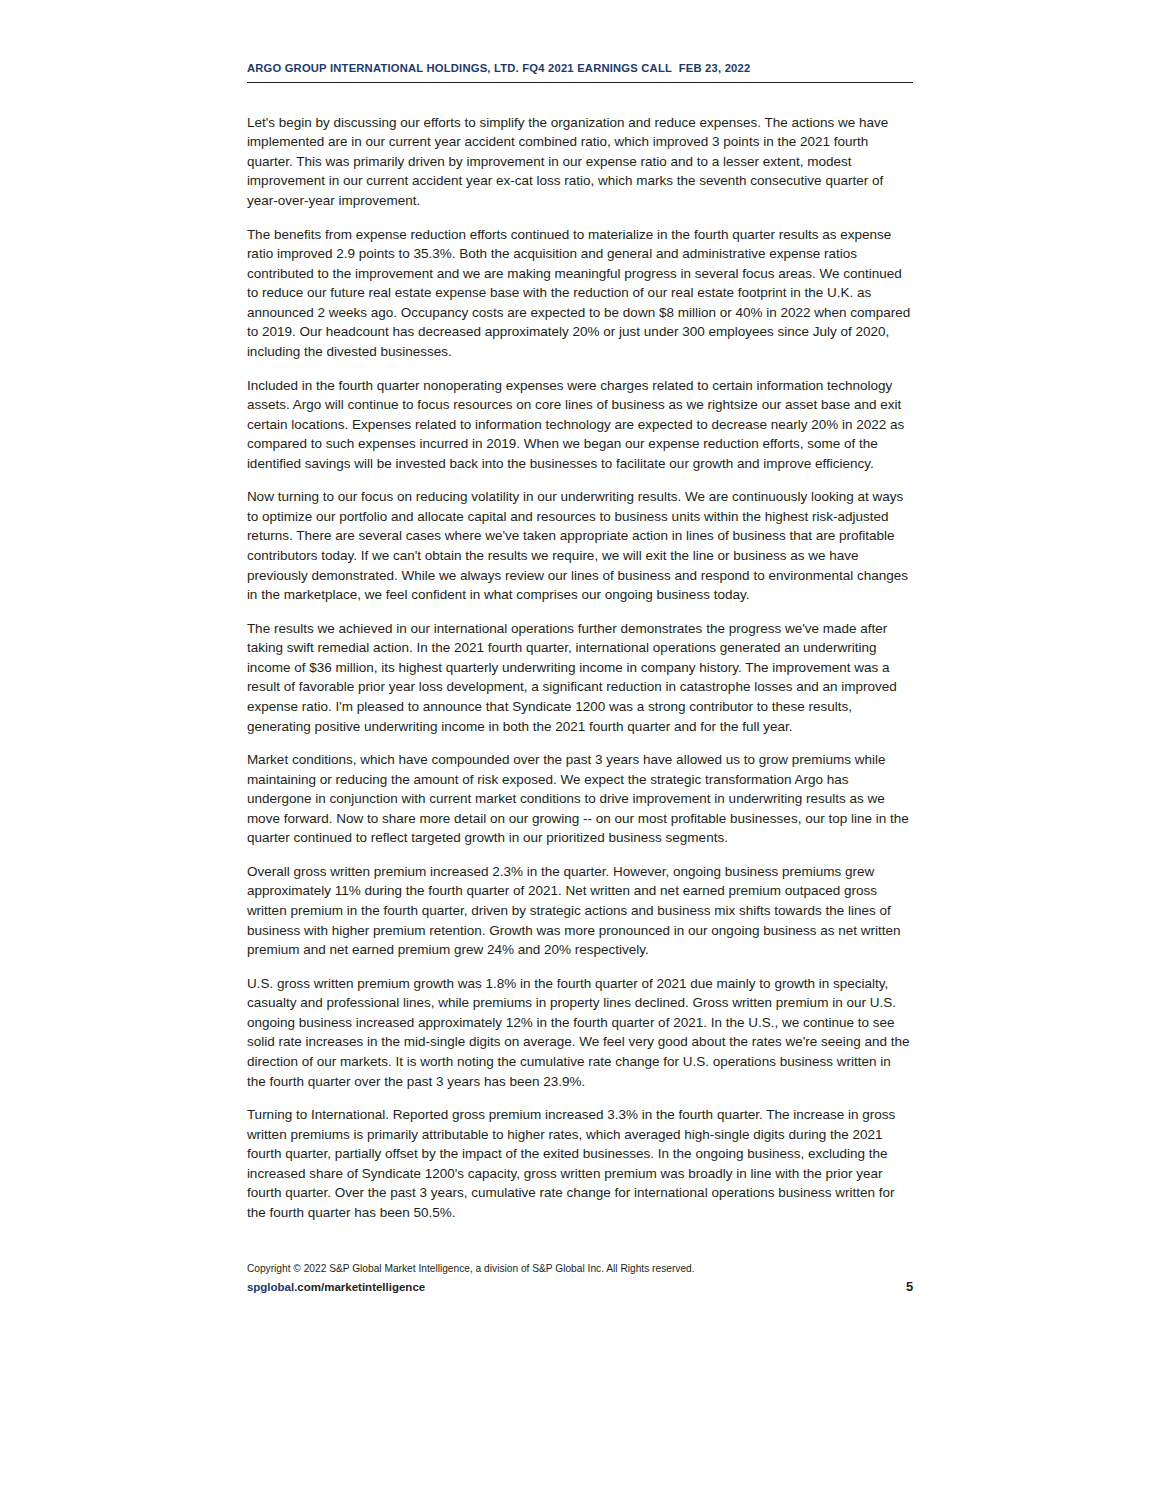ARGO GROUP INTERNATIONAL HOLDINGS, LTD. FQ4 2021 EARNINGS CALL FEB 23, 2022
Let's begin by discussing our efforts to simplify the organization and reduce expenses. The actions we have implemented are in our current year accident combined ratio, which improved 3 points in the 2021 fourth quarter. This was primarily driven by improvement in our expense ratio and to a lesser extent, modest improvement in our current accident year ex-cat loss ratio, which marks the seventh consecutive quarter of year-over-year improvement.
The benefits from expense reduction efforts continued to materialize in the fourth quarter results as expense ratio improved 2.9 points to 35.3%. Both the acquisition and general and administrative expense ratios contributed to the improvement and we are making meaningful progress in several focus areas. We continued to reduce our future real estate expense base with the reduction of our real estate footprint in the U.K. as announced 2 weeks ago. Occupancy costs are expected to be down $8 million or 40% in 2022 when compared to 2019. Our headcount has decreased approximately 20% or just under 300 employees since July of 2020, including the divested businesses.
Included in the fourth quarter nonoperating expenses were charges related to certain information technology assets. Argo will continue to focus resources on core lines of business as we rightsize our asset base and exit certain locations. Expenses related to information technology are expected to decrease nearly 20% in 2022 as compared to such expenses incurred in 2019. When we began our expense reduction efforts, some of the identified savings will be invested back into the businesses to facilitate our growth and improve efficiency.
Now turning to our focus on reducing volatility in our underwriting results. We are continuously looking at ways to optimize our portfolio and allocate capital and resources to business units within the highest risk-adjusted returns. There are several cases where we've taken appropriate action in lines of business that are profitable contributors today. If we can't obtain the results we require, we will exit the line or business as we have previously demonstrated. While we always review our lines of business and respond to environmental changes in the marketplace, we feel confident in what comprises our ongoing business today.
The results we achieved in our international operations further demonstrates the progress we've made after taking swift remedial action. In the 2021 fourth quarter, international operations generated an underwriting income of $36 million, its highest quarterly underwriting income in company history. The improvement was a result of favorable prior year loss development, a significant reduction in catastrophe losses and an improved expense ratio. I'm pleased to announce that Syndicate 1200 was a strong contributor to these results, generating positive underwriting income in both the 2021 fourth quarter and for the full year.
Market conditions, which have compounded over the past 3 years have allowed us to grow premiums while maintaining or reducing the amount of risk exposed. We expect the strategic transformation Argo has undergone in conjunction with current market conditions to drive improvement in underwriting results as we move forward. Now to share more detail on our growing -- on our most profitable businesses, our top line in the quarter continued to reflect targeted growth in our prioritized business segments.
Overall gross written premium increased 2.3% in the quarter. However, ongoing business premiums grew approximately 11% during the fourth quarter of 2021. Net written and net earned premium outpaced gross written premium in the fourth quarter, driven by strategic actions and business mix shifts towards the lines of business with higher premium retention. Growth was more pronounced in our ongoing business as net written premium and net earned premium grew 24% and 20% respectively.
U.S. gross written premium growth was 1.8% in the fourth quarter of 2021 due mainly to growth in specialty, casualty and professional lines, while premiums in property lines declined. Gross written premium in our U.S. ongoing business increased approximately 12% in the fourth quarter of 2021. In the U.S., we continue to see solid rate increases in the mid-single digits on average. We feel very good about the rates we're seeing and the direction of our markets. It is worth noting the cumulative rate change for U.S. operations business written in the fourth quarter over the past 3 years has been 23.9%.
Turning to International. Reported gross premium increased 3.3% in the fourth quarter. The increase in gross written premiums is primarily attributable to higher rates, which averaged high-single digits during the 2021 fourth quarter, partially offset by the impact of the exited businesses. In the ongoing business, excluding the increased share of Syndicate 1200's capacity, gross written premium was broadly in line with the prior year fourth quarter. Over the past 3 years, cumulative rate change for international operations business written for the fourth quarter has been 50.5%.
Copyright © 2022 S&P Global Market Intelligence, a division of S&P Global Inc. All Rights reserved.
spglobal.com/marketintelligence
5